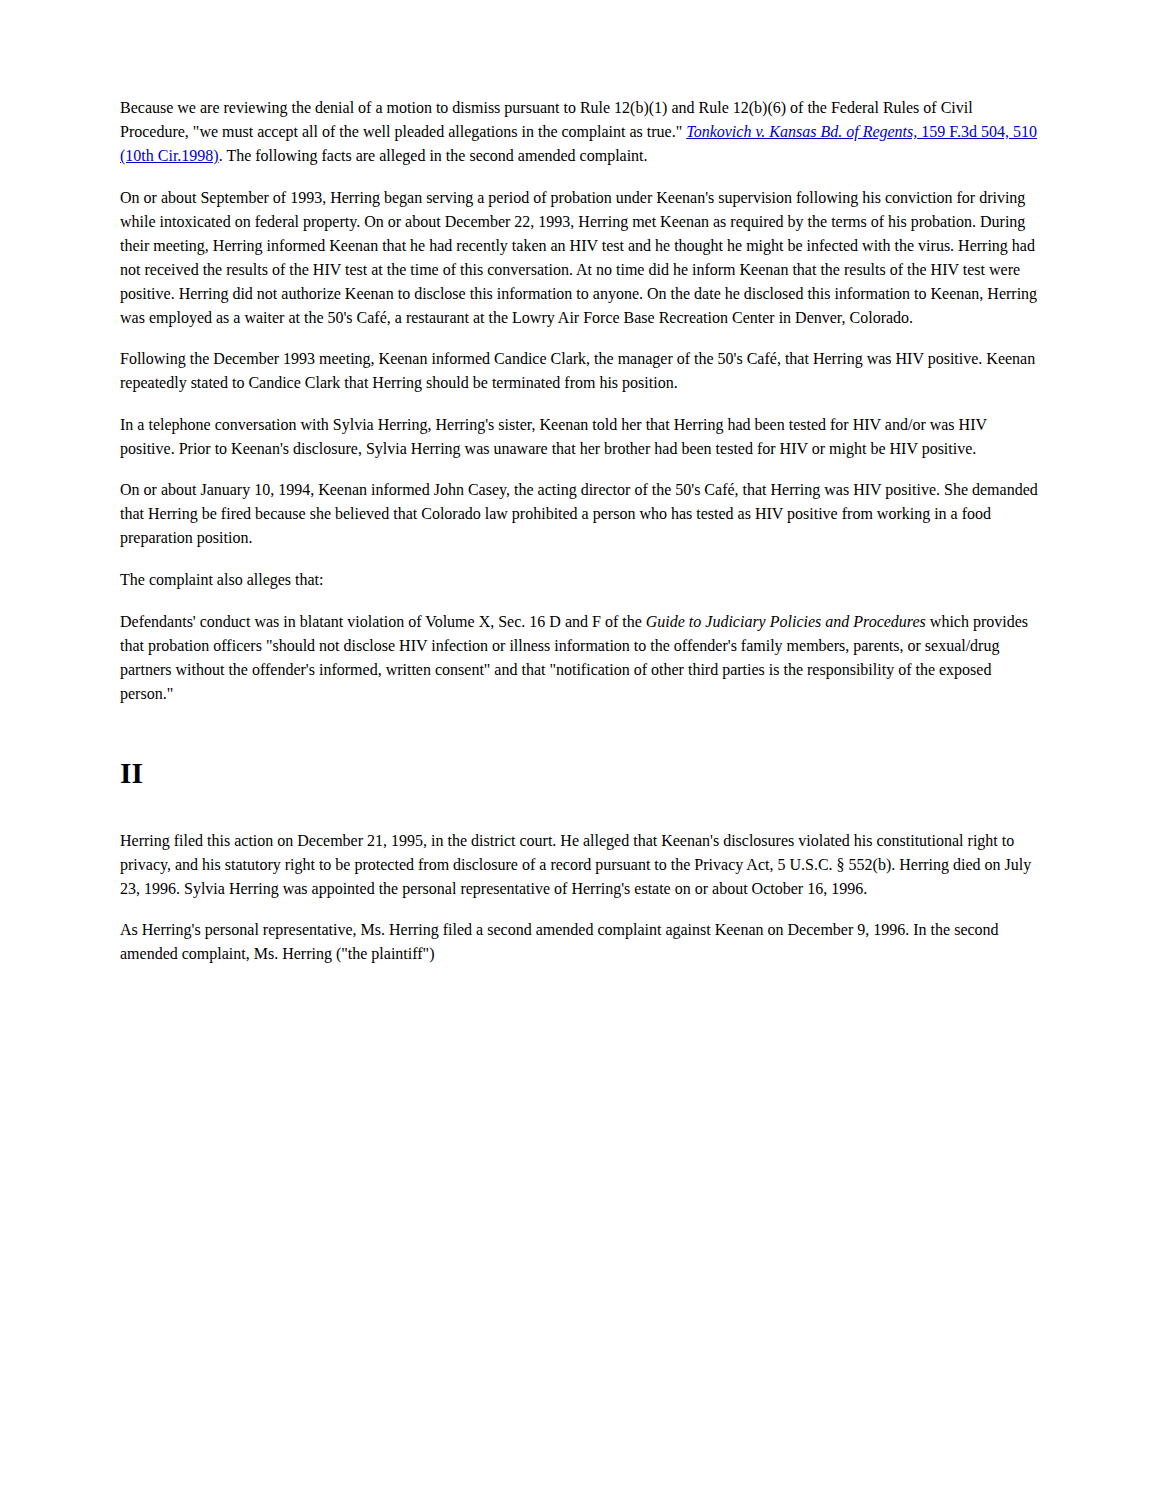Because we are reviewing the denial of a motion to dismiss pursuant to Rule 12(b)(1) and Rule 12(b)(6) of the Federal Rules of Civil Procedure, "we must accept all of the well pleaded allegations in the complaint as true." Tonkovich v. Kansas Bd. of Regents, 159 F.3d 504, 510 (10th Cir.1998). The following facts are alleged in the second amended complaint.
On or about September of 1993, Herring began serving a period of probation under Keenan's supervision following his conviction for driving while intoxicated on federal property. On or about December 22, 1993, Herring met Keenan as required by the terms of his probation. During their meeting, Herring informed Keenan that he had recently taken an HIV test and he thought he might be infected with the virus. Herring had not received the results of the HIV test at the time of this conversation. At no time did he inform Keenan that the results of the HIV test were positive. Herring did not authorize Keenan to disclose this information to anyone. On the date he disclosed this information to Keenan, Herring was employed as a waiter at the 50's Café, a restaurant at the Lowry Air Force Base Recreation Center in Denver, Colorado.
Following the December 1993 meeting, Keenan informed Candice Clark, the manager of the 50's Café, that Herring was HIV positive. Keenan repeatedly stated to Candice Clark that Herring should be terminated from his position.
In a telephone conversation with Sylvia Herring, Herring's sister, Keenan told her that Herring had been tested for HIV and/or was HIV positive. Prior to Keenan's disclosure, Sylvia Herring was unaware that her brother had been tested for HIV or might be HIV positive.
On or about January 10, 1994, Keenan informed John Casey, the acting director of the 50's Café, that Herring was HIV positive. She demanded that Herring be fired because she believed that Colorado law prohibited a person who has tested as HIV positive from working in a food preparation position.
The complaint also alleges that:
Defendants' conduct was in blatant violation of Volume X, Sec. 16 D and F of the Guide to Judiciary Policies and Procedures which provides that probation officers "should not disclose HIV infection or illness information to the offender's family members, parents, or sexual/drug partners without the offender's informed, written consent" and that "notification of other third parties is the responsibility of the exposed person."
II
Herring filed this action on December 21, 1995, in the district court. He alleged that Keenan's disclosures violated his constitutional right to privacy, and his statutory right to be protected from disclosure of a record pursuant to the Privacy Act, 5 U.S.C. § 552(b). Herring died on July 23, 1996. Sylvia Herring was appointed the personal representative of Herring's estate on or about October 16, 1996.
As Herring's personal representative, Ms. Herring filed a second amended complaint against Keenan on December 9, 1996. In the second amended complaint, Ms. Herring ("the plaintiff")